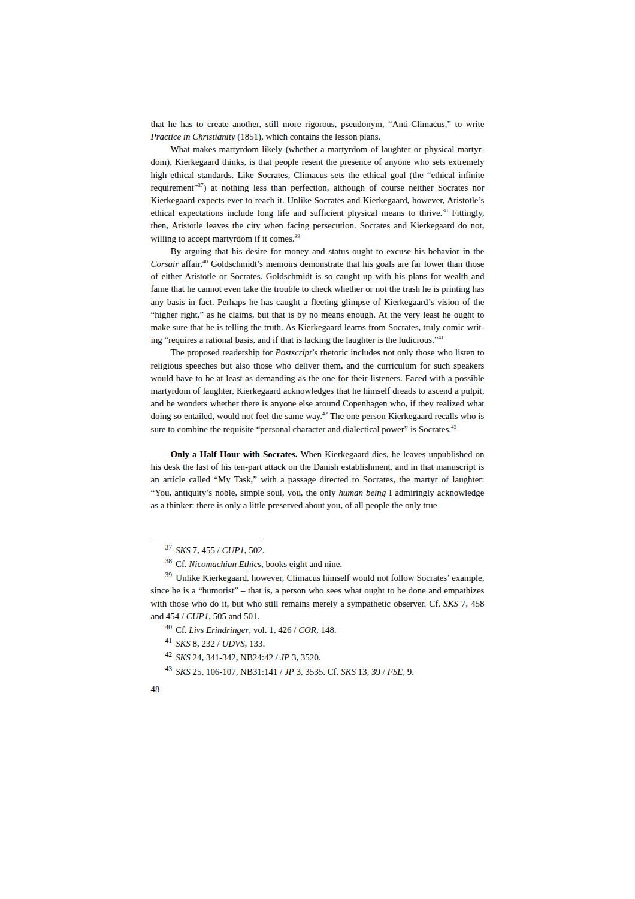that he has to create another, still more rigorous, pseudonym, “Anti-Climacus,” to write Practice in Christianity (1851), which contains the lesson plans.
What makes martyrdom likely (whether a martyrdom of laughter or physical martyrdom), Kierkegaard thinks, is that people resent the presence of anyone who sets extremely high ethical standards. Like Socrates, Climacus sets the ethical goal (the “ethical infinite requirement”37) at nothing less than perfection, although of course neither Socrates nor Kierkegaard expects ever to reach it. Unlike Socrates and Kierkegaard, however, Aristotle’s ethical expectations include long life and sufficient physical means to thrive.38 Fittingly, then, Aristotle leaves the city when facing persecution. Socrates and Kierkegaard do not, willing to accept martyrdom if it comes.39
By arguing that his desire for money and status ought to excuse his behavior in the Corsair affair,40 Goldschmidt’s memoirs demonstrate that his goals are far lower than those of either Aristotle or Socrates. Goldschmidt is so caught up with his plans for wealth and fame that he cannot even take the trouble to check whether or not the trash he is printing has any basis in fact. Perhaps he has caught a fleeting glimpse of Kierkegaard’s vision of the “higher right,” as he claims, but that is by no means enough. At the very least he ought to make sure that he is telling the truth. As Kierkegaard learns from Socrates, truly comic writing “requires a rational basis, and if that is lacking the laughter is the ludicrous.”41
The proposed readership for Postscript’s rhetoric includes not only those who listen to religious speeches but also those who deliver them, and the curriculum for such speakers would have to be at least as demanding as the one for their listeners. Faced with a possible martyrdom of laughter, Kierkegaard acknowledges that he himself dreads to ascend a pulpit, and he wonders whether there is anyone else around Copenhagen who, if they realized what doing so entailed, would not feel the same way.42 The one person Kierkegaard recalls who is sure to combine the requisite “personal character and dialectical power” is Socrates.43
Only a Half Hour with Socrates. When Kierkegaard dies, he leaves unpublished on his desk the last of his ten-part attack on the Danish establishment, and in that manuscript is an article called “My Task,” with a passage directed to Socrates, the martyr of laughter: “You, antiquity’s noble, simple soul, you, the only human being I admiringly acknowledge as a thinker: there is only a little preserved about you, of all people the only true
37 SKS 7, 455 / CUP1, 502.
38 Cf. Nicomachian Ethics, books eight and nine.
39 Unlike Kierkegaard, however, Climacus himself would not follow Socrates’ example, since he is a “humorist” – that is, a person who sees what ought to be done and empathizes with those who do it, but who still remains merely a sympathetic observer. Cf. SKS 7, 458 and 454 / CUP1, 505 and 501.
40 Cf. Livs Erindringer, vol. 1, 426 / COR, 148.
41 SKS 8, 232 / UDVS, 133.
42 SKS 24, 341-342, NB24:42 / JP 3, 3520.
43 SKS 25, 106-107, NB31:141 / JP 3, 3535. Cf. SKS 13, 39 / FSE, 9.
48